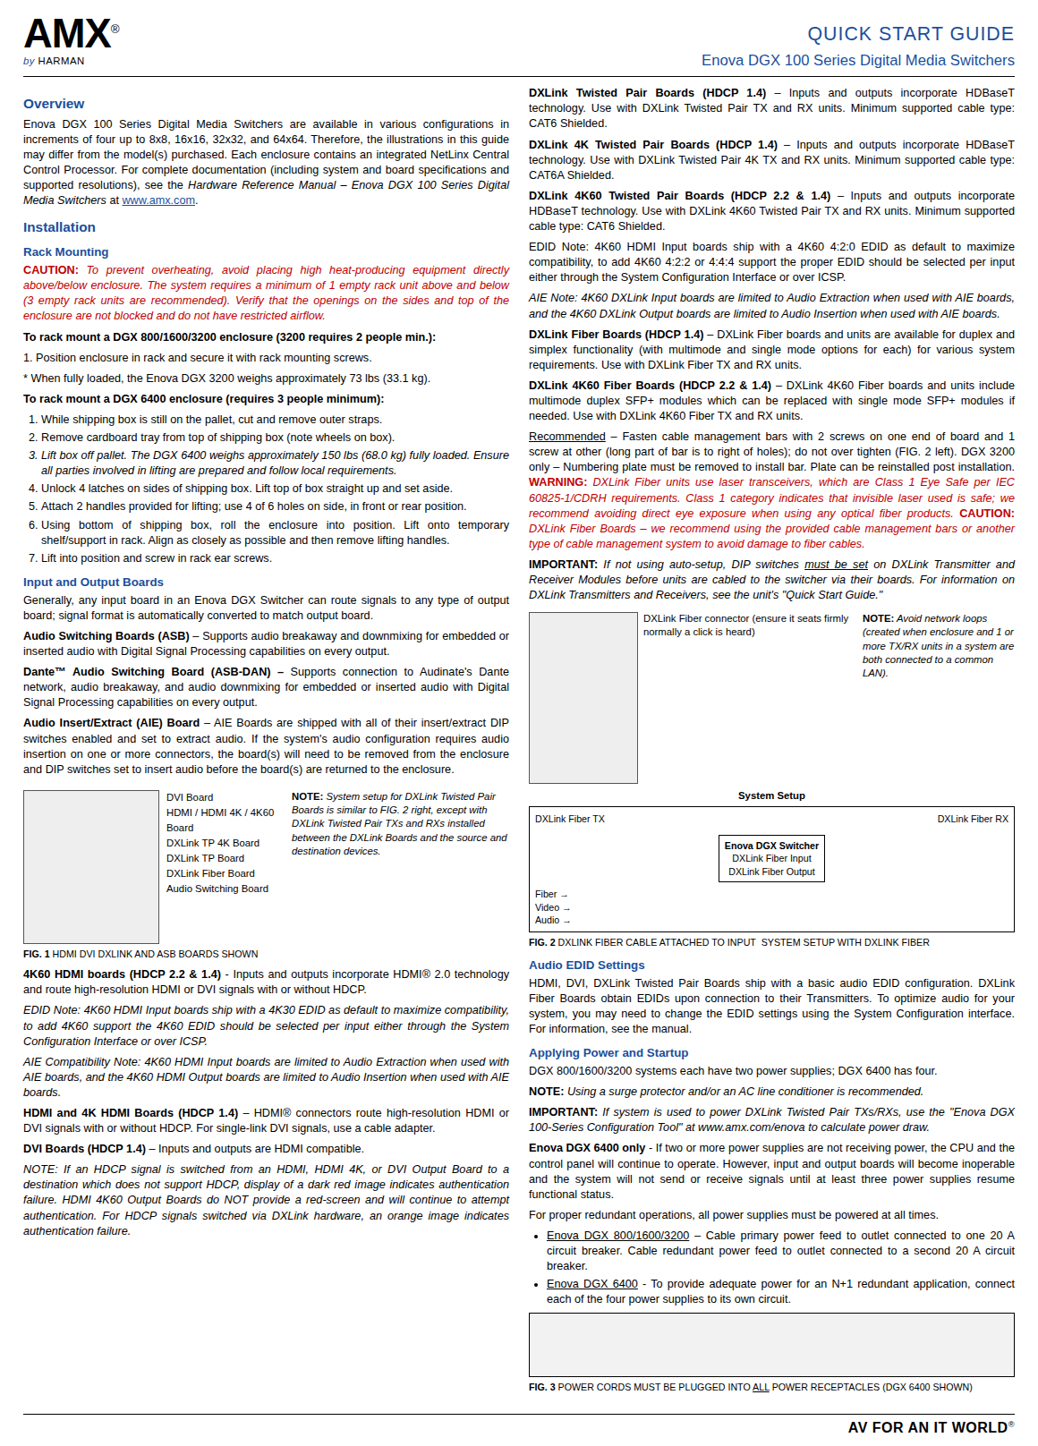AMX®
by HARMAN
QUICK START GUIDE
Enova DGX 100 Series Digital Media Switchers
Overview
Enova DGX 100 Series Digital Media Switchers are available in various configurations in increments of four up to 8x8, 16x16, 32x32, and 64x64. Therefore, the illustrations in this guide may differ from the model(s) purchased. Each enclosure contains an integrated NetLinx Central Control Processor. For complete documentation (including system and board specifications and supported resolutions), see the Hardware Reference Manual – Enova DGX 100 Series Digital Media Switchers at www.amx.com.
Installation
Rack Mounting
CAUTION: To prevent overheating, avoid placing high heat-producing equipment directly above/below enclosure. The system requires a minimum of 1 empty rack unit above and below (3 empty rack units are recommended). Verify that the openings on the sides and top of the enclosure are not blocked and do not have restricted airflow.
To rack mount a DGX 800/1600/3200 enclosure (3200 requires 2 people min.):
1. Position enclosure in rack and secure it with rack mounting screws.
* When fully loaded, the Enova DGX 3200 weighs approximately 73 lbs (33.1 kg).
To rack mount a DGX 6400 enclosure (requires 3 people minimum):
While shipping box is still on the pallet, cut and remove outer straps.
Remove cardboard tray from top of shipping box (note wheels on box).
Lift box off pallet. The DGX 6400 weighs approximately 150 lbs (68.0 kg) fully loaded. Ensure all parties involved in lifting are prepared and follow local requirements.
Unlock 4 latches on sides of shipping box. Lift top of box straight up and set aside.
Attach 2 handles provided for lifting; use 4 of 6 holes on side, in front or rear position.
Using bottom of shipping box, roll the enclosure into position. Lift onto temporary shelf/support in rack. Align as closely as possible and then remove lifting handles.
Lift into position and screw in rack ear screws.
Input and Output Boards
Generally, any input board in an Enova DGX Switcher can route signals to any type of output board; signal format is automatically converted to match output board.
Audio Switching Boards (ASB) – Supports audio breakaway and downmixing for embedded or inserted audio with Digital Signal Processing capabilities on every output.
Dante™ Audio Switching Board (ASB-DAN) – Supports connection to Audinate's Dante network, audio breakaway, and audio downmixing for embedded or inserted audio with Digital Signal Processing capabilities on every output.
Audio Insert/Extract (AIE) Board – AIE Boards are shipped with all of their insert/extract DIP switches enabled and set to extract audio. If the system's audio configuration requires audio insertion on one or more connectors, the board(s) will need to be removed from the enclosure and DIP switches set to insert audio before the board(s) are returned to the enclosure.
DVI Board
HDMI / HDMI 4K / 4K60 Board
DXLink TP 4K Board
DXLink TP Board
DXLink Fiber Board
Audio Switching Board
NOTE: System setup for DXLink Twisted Pair Boards is similar to FIG. 2 right, except with DXLink Twisted Pair TXs and RXs installed between the DXLink Boards and the source and destination devices.
FIG. 1 HDMI DVI DXLINK AND ASB BOARDS SHOWN
4K60 HDMI boards (HDCP 2.2 & 1.4) - Inputs and outputs incorporate HDMI® 2.0 technology and route high-resolution HDMI or DVI signals with or without HDCP.
EDID Note: 4K60 HDMI Input boards ship with a 4K30 EDID as default to maximize compatibility, to add 4K60 support the 4K60 EDID should be selected per input either through the System Configuration Interface or over ICSP.
AIE Compatibility Note: 4K60 HDMI Input boards are limited to Audio Extraction when used with AIE boards, and the 4K60 HDMI Output boards are limited to Audio Insertion when used with AIE boards.
HDMI and 4K HDMI Boards (HDCP 1.4) – HDMI® connectors route high-resolution HDMI or DVI signals with or without HDCP. For single-link DVI signals, use a cable adapter.
DVI Boards (HDCP 1.4) – Inputs and outputs are HDMI compatible.
NOTE: If an HDCP signal is switched from an HDMI, HDMI 4K, or DVI Output Board to a destination which does not support HDCP, display of a dark red image indicates authentication failure. HDMI 4K60 Output Boards do NOT provide a red-screen and will continue to attempt authentication. For HDCP signals switched via DXLink hardware, an orange image indicates authentication failure.
DXLink Twisted Pair Boards (HDCP 1.4) – Inputs and outputs incorporate HDBaseT technology. Use with DXLink Twisted Pair TX and RX units. Minimum supported cable type: CAT6 Shielded.
DXLink 4K Twisted Pair Boards (HDCP 1.4) – Inputs and outputs incorporate HDBaseT technology. Use with DXLink Twisted Pair 4K TX and RX units. Minimum supported cable type: CAT6A Shielded.
DXLink 4K60 Twisted Pair Boards (HDCP 2.2 & 1.4) – Inputs and outputs incorporate HDBaseT technology. Use with DXLink 4K60 Twisted Pair TX and RX units. Minimum supported cable type: CAT6 Shielded.
EDID Note: 4K60 HDMI Input boards ship with a 4K60 4:2:0 EDID as default to maximize compatibility, to add 4K60 4:2:2 or 4:4:4 support the proper EDID should be selected per input either through the System Configuration Interface or over ICSP.
AIE Note: 4K60 DXLink Input boards are limited to Audio Extraction when used with AIE boards, and the 4K60 DXLink Output boards are limited to Audio Insertion when used with AIE boards.
DXLink Fiber Boards (HDCP 1.4) – DXLink Fiber boards and units are available for duplex and simplex functionality (with multimode and single mode options for each) for various system requirements. Use with DXLink Fiber TX and RX units.
DXLink 4K60 Fiber Boards (HDCP 2.2 & 1.4) – DXLink 4K60 Fiber boards and units include multimode duplex SFP+ modules which can be replaced with single mode SFP+ modules if needed. Use with DXLink 4K60 Fiber TX and RX units.
Recommended – Fasten cable management bars with 2 screws on one end of board and 1 screw at other (long part of bar is to right of holes); do not over tighten (FIG. 2 left). DGX 3200 only – Numbering plate must be removed to install bar. Plate can be reinstalled post installation. WARNING: DXLink Fiber units use laser transceivers, which are Class 1 Eye Safe per IEC 60825-1/CDRH requirements. Class 1 category indicates that invisible laser used is safe; we recommend avoiding direct eye exposure when using any optical fiber products. CAUTION: DXLink Fiber Boards – we recommend using the provided cable management bars or another type of cable management system to avoid damage to fiber cables.
IMPORTANT: If not using auto-setup, DIP switches must be set on DXLink Transmitter and Receiver Modules before units are cabled to the switcher via their boards. For information on DXLink Transmitters and Receivers, see the unit's "Quick Start Guide."
DXLink Fiber connector (ensure it seats firmly normally a click is heard)
NOTE: Avoid network loops (created when enclosure and 1 or more TX/RX units in a system are both connected to a common LAN).
System Setup
DXLink Fiber TX
DXLink Fiber RX
Enova DGX Switcher
DXLink Fiber Input
DXLink Fiber Output
Fiber →
Video →
Audio →
FIG. 2 DXLINK FIBER CABLE ATTACHED TO INPUT SYSTEM SETUP WITH DXLINK FIBER
Audio EDID Settings
HDMI, DVI, DXLink Twisted Pair Boards ship with a basic audio EDID configuration. DXLink Fiber Boards obtain EDIDs upon connection to their Transmitters. To optimize audio for your system, you may need to change the EDID settings using the System Configuration interface. For information, see the manual.
Applying Power and Startup
DGX 800/1600/3200 systems each have two power supplies; DGX 6400 has four.
NOTE: Using a surge protector and/or an AC line conditioner is recommended.
IMPORTANT: If system is used to power DXLink Twisted Pair TXs/RXs, use the "Enova DGX 100-Series Configuration Tool" at www.amx.com/enova to calculate power draw.
Enova DGX 6400 only - If two or more power supplies are not receiving power, the CPU and the control panel will continue to operate. However, input and output boards will become inoperable and the system will not send or receive signals until at least three power supplies resume functional status.
For proper redundant operations, all power supplies must be powered at all times.
Enova DGX 800/1600/3200 – Cable primary power feed to outlet connected to one 20 A circuit breaker. Cable redundant power feed to outlet connected to a second 20 A circuit breaker.
Enova DGX 6400 - To provide adequate power for an N+1 redundant application, connect each of the four power supplies to its own circuit.
FIG. 3 POWER CORDS MUST BE PLUGGED INTO ALL POWER RECEPTACLES (DGX 6400 SHOWN)
AV FOR AN IT WORLD®